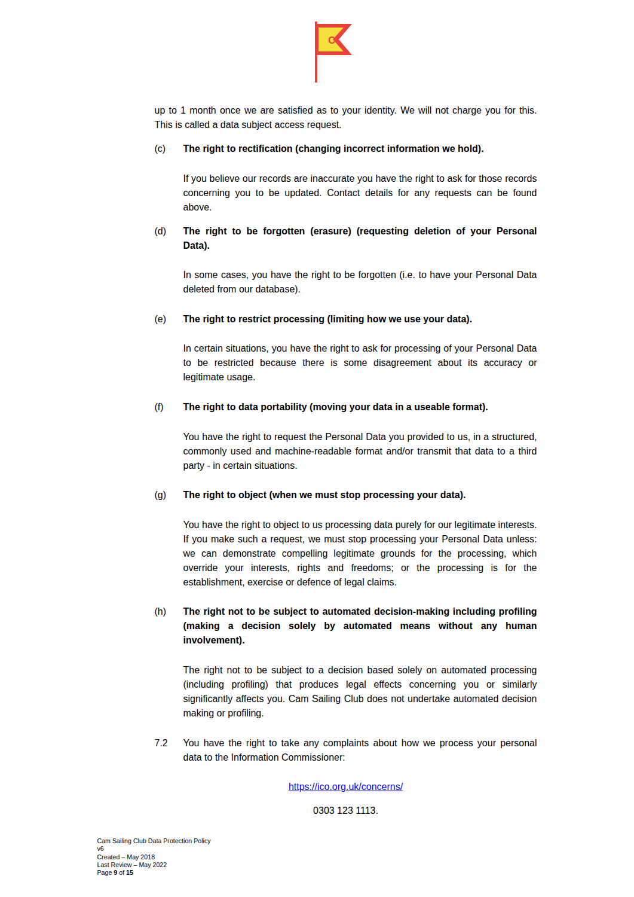C
up to 1 month once we are satisfied as to your identity. We will not charge you for this. This is called a data subject access request.
(c)
The right to rectification (changing incorrect information we hold).
If you believe our records are inaccurate you have the right to ask for those records concerning you to be updated. Contact details for any requests can be found above.
(d)
The right to be forgotten (erasure) (requesting deletion of your Personal Data).
In some cases, you have the right to be forgotten (i.e. to have your Personal Data deleted from our database).
(e)
The right to restrict processing (limiting how we use your data).
In certain situations, you have the right to ask for processing of your Personal Data to be restricted because there is some disagreement about its accuracy or legitimate usage.
(f)
The right to data portability (moving your data in a useable format).
You have the right to request the Personal Data you provided to us, in a structured, commonly used and machine-readable format and/or transmit that data to a third party - in certain situations.
(g)
The right to object (when we must stop processing your data).
You have the right to object to us processing data purely for our legitimate interests. If you make such a request, we must stop processing your Personal Data unless: we can demonstrate compelling legitimate grounds for the processing, which override your interests, rights and freedoms; or the processing is for the establishment, exercise or defence of legal claims.
(h)
The right not to be subject to automated decision-making including profiling (making a decision solely by automated means without any human involvement).
The right not to be subject to a decision based solely on automated processing (including profiling) that produces legal effects concerning you or similarly significantly affects you. Cam Sailing Club does not undertake automated decision making or profiling.
7.2
You have the right to take any complaints about how we process your personal data to the Information Commissioner:
https://ico.org.uk/concerns/
0303 123 1113.
Cam Sailing Club Data Protection Policy
v6
Created – May 2018
Last Review – May 2022
Page 9 of 15